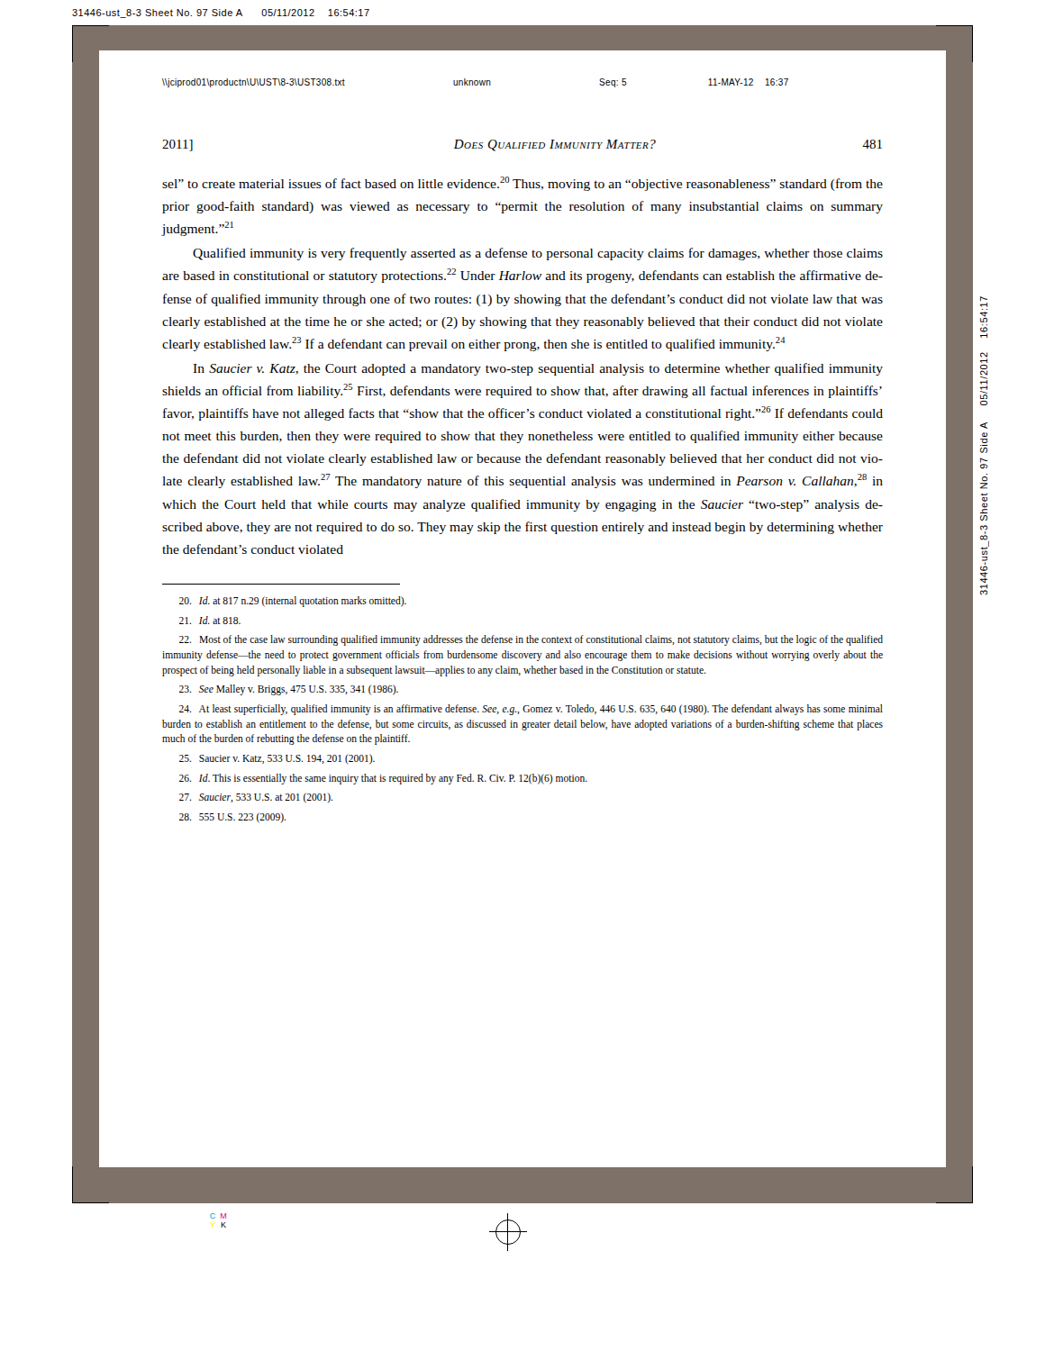31446-ust_8-3 Sheet No. 97 Side A 05/11/2012 16:54:17
\\jciprod01\productn\U\UST\8-3\UST308.txtunknown Seq: 511-MAY-12 16:37
2011] Does Qualified Immunity Matter? 481
sel” to create material issues of fact based on little evidence.20 Thus, moving to an “objective reasonableness” standard (from the prior good-faith standard) was viewed as necessary to “permit the resolution of many insubstantial claims on summary judgment.”21
Qualified immunity is very frequently asserted as a defense to personal capacity claims for damages, whether those claims are based in constitutional or statutory protections.22 Under Harlow and its progeny, defendants can establish the affirmative defense of qualified immunity through one of two routes: (1) by showing that the defendant’s conduct did not violate law that was clearly established at the time he or she acted; or (2) by showing that they reasonably believed that their conduct did not violate clearly established law.23 If a defendant can prevail on either prong, then she is entitled to qualified immunity.24
In Saucier v. Katz, the Court adopted a mandatory two-step sequential analysis to determine whether qualified immunity shields an official from liability.25 First, defendants were required to show that, after drawing all factual inferences in plaintiffs’ favor, plaintiffs have not alleged facts that “show that the officer’s conduct violated a constitutional right.”26 If defendants could not meet this burden, then they were required to show that they nonetheless were entitled to qualified immunity either because the defendant did not violate clearly established law or because the defendant reasonably believed that her conduct did not violate clearly established law.27 The mandatory nature of this sequential analysis was undermined in Pearson v. Callahan,28 in which the Court held that while courts may analyze qualified immunity by engaging in the Saucier “two-step” analysis described above, they are not required to do so. They may skip the first question entirely and instead begin by determining whether the defendant’s conduct violated
20. Id. at 817 n.29 (internal quotation marks omitted).
21. Id. at 818.
22. Most of the case law surrounding qualified immunity addresses the defense in the context of constitutional claims, not statutory claims, but the logic of the qualified immunity defense—the need to protect government officials from burdensome discovery and also encourage them to make decisions without worrying overly about the prospect of being held personally liable in a subsequent lawsuit—applies to any claim, whether based in the Constitution or statute.
23. See Malley v. Briggs, 475 U.S. 335, 341 (1986).
24. At least superficially, qualified immunity is an affirmative defense. See, e.g., Gomez v. Toledo, 446 U.S. 635, 640 (1980). The defendant always has some minimal burden to establish an entitlement to the defense, but some circuits, as discussed in greater detail below, have adopted variations of a burden-shifting scheme that places much of the burden of rebutting the defense on the plaintiff.
25. Saucier v. Katz, 533 U.S. 194, 201 (2001).
26. Id. This is essentially the same inquiry that is required by any Fed. R. Civ. P. 12(b)(6) motion.
27. Saucier, 533 U.S. at 201 (2001).
28. 555 U.S. 223 (2009).
31446-ust_8-3 Sheet No. 97 Side A 05/11/2012 16:54:17
CM
YK